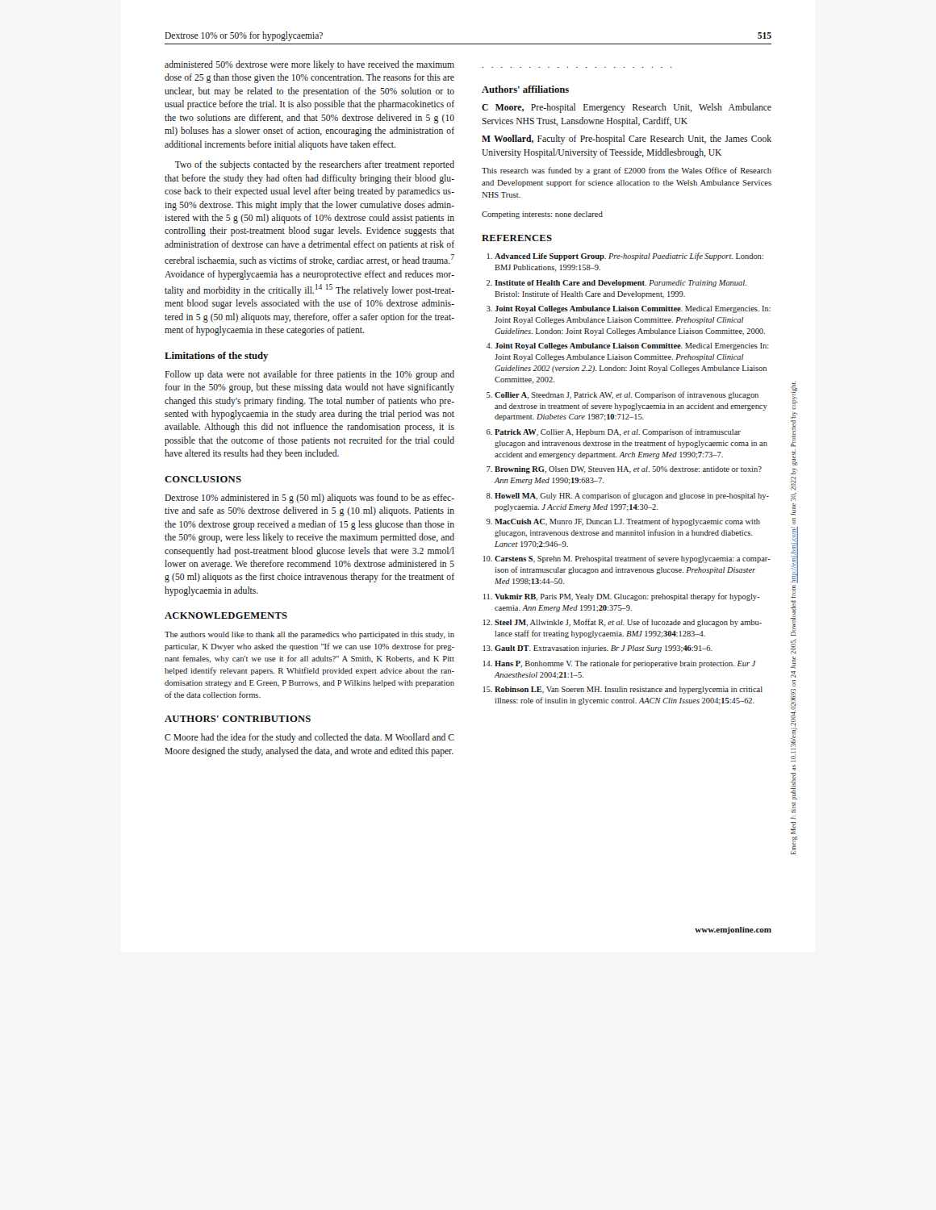Dextrose 10% or 50% for hypoglycaemia? 515
Emerg Med J: first published as 10.1136/emj.2004.020693 on 24 June 2005. Downloaded from http://emj.bmj.com/ on June 30, 2022 by guest. Protected by copyright.
administered 50% dextrose were more likely to have received the maximum dose of 25 g than those given the 10% concentration. The reasons for this are unclear, but may be related to the presentation of the 50% solution or to usual practice before the trial. It is also possible that the pharmacokinetics of the two solutions are different, and that 50% dextrose delivered in 5 g (10 ml) boluses has a slower onset of action, encouraging the administration of additional increments before initial aliquots have taken effect.
Two of the subjects contacted by the researchers after treatment reported that before the study they had often had difficulty bringing their blood glucose back to their expected usual level after being treated by paramedics using 50% dextrose. This might imply that the lower cumulative doses administered with the 5 g (50 ml) aliquots of 10% dextrose could assist patients in controlling their post-treatment blood sugar levels. Evidence suggests that administration of dextrose can have a detrimental effect on patients at risk of cerebral ischaemia, such as victims of stroke, cardiac arrest, or head trauma.7 Avoidance of hyperglycaemia has a neuroprotective effect and reduces mortality and morbidity in the critically ill.14 15 The relatively lower post-treatment blood sugar levels associated with the use of 10% dextrose administered in 5 g (50 ml) aliquots may, therefore, offer a safer option for the treatment of hypoglycaemia in these categories of patient.
Limitations of the study
Follow up data were not available for three patients in the 10% group and four in the 50% group, but these missing data would not have significantly changed this study's primary finding. The total number of patients who presented with hypoglycaemia in the study area during the trial period was not available. Although this did not influence the randomisation process, it is possible that the outcome of those patients not recruited for the trial could have altered its results had they been included.
Conclusions
Dextrose 10% administered in 5 g (50 ml) aliquots was found to be as effective and safe as 50% dextrose delivered in 5 g (10 ml) aliquots. Patients in the 10% dextrose group received a median of 15 g less glucose than those in the 50% group, were less likely to receive the maximum permitted dose, and consequently had post-treatment blood glucose levels that were 3.2 mmol/l lower on average. We therefore recommend 10% dextrose administered in 5 g (50 ml) aliquots as the first choice intravenous therapy for the treatment of hypoglycaemia in adults.
Acknowledgements
The authors would like to thank all the paramedics who participated in this study, in particular, K Dwyer who asked the question ''If we can use 10% dextrose for pregnant females, why can't we use it for all adults?'' A Smith, K Roberts, and K Pitt helped identify relevant papers. R Whitfield provided expert advice about the randomisation strategy and E Green, P Burrows, and P Wilkins helped with preparation of the data collection forms.
Authors' contributions
C Moore had the idea for the study and collected the data. M Woollard and C Moore designed the study, analysed the data, and wrote and edited this paper.
. . . . . . . . . . . . . . . . . . . . .
Authors' affiliations
C Moore, Pre-hospital Emergency Research Unit, Welsh Ambulance Services NHS Trust, Lansdowne Hospital, Cardiff, UK
M Woollard, Faculty of Pre-hospital Care Research Unit, the James Cook University Hospital/University of Teesside, Middlesbrough, UK
This research was funded by a grant of £2000 from the Wales Office of Research and Development support for science allocation to the Welsh Ambulance Services NHS Trust.
Competing interests: none declared
References
Advanced Life Support Group. Pre-hospital Paediatric Life Support. London: BMJ Publications, 1999:158–9.
Institute of Health Care and Development. Paramedic Training Manual. Bristol: Institute of Health Care and Development, 1999.
Joint Royal Colleges Ambulance Liaison Committee. Medical Emergencies. In: Joint Royal Colleges Ambulance Liaison Committee. Prehospital Clinical Guidelines. London: Joint Royal Colleges Ambulance Liaison Committee, 2000.
Joint Royal Colleges Ambulance Liaison Committee. Medical Emergencies In: Joint Royal Colleges Ambulance Liaison Committee. Prehospital Clinical Guidelines 2002 (version 2.2). London: Joint Royal Colleges Ambulance Liaison Committee, 2002.
Collier A, Steedman J, Patrick AW, et al. Comparison of intravenous glucagon and dextrose in treatment of severe hypoglycaemia in an accident and emergency department. Diabetes Care 1987;10:712–15.
Patrick AW, Collier A, Hepburn DA, et al. Comparison of intramuscular glucagon and intravenous dextrose in the treatment of hypoglycaemic coma in an accident and emergency department. Arch Emerg Med 1990;7:73–7.
Browning RG, Olsen DW, Steuven HA, et al. 50% dextrose: antidote or toxin? Ann Emerg Med 1990;19:683–7.
Howell MA, Guly HR. A comparison of glucagon and glucose in pre-hospital hypoglycaemia. J Accid Emerg Med 1997;14:30–2.
MacCuish AC, Munro JF, Duncan LJ. Treatment of hypoglycaemic coma with glucagon, intravenous dextrose and mannitol infusion in a hundred diabetics. Lancet 1970;2:946–9.
Carstens S, Sprehn M. Prehospital treatment of severe hypoglycaemia: a comparison of intramuscular glucagon and intravenous glucose. Prehospital Disaster Med 1998;13:44–50.
Vukmir RB, Paris PM, Yealy DM. Glucagon: prehospital therapy for hypoglycaemia. Ann Emerg Med 1991;20:375–9.
Steel JM, Allwinkle J, Moffat R, et al. Use of lucozade and glucagon by ambulance staff for treating hypoglycaemia. BMJ 1992;304:1283–4.
Gault DT. Extravasation injuries. Br J Plast Surg 1993;46:91–6.
Hans P, Bonhomme V. The rationale for perioperative brain protection. Eur J Anaesthesiol 2004;21:1–5.
Robinson LE, Van Soeren MH. Insulin resistance and hyperglycemia in critical illness: role of insulin in glycemic control. AACN Clin Issues 2004;15:45–62.
www.emjonline.com